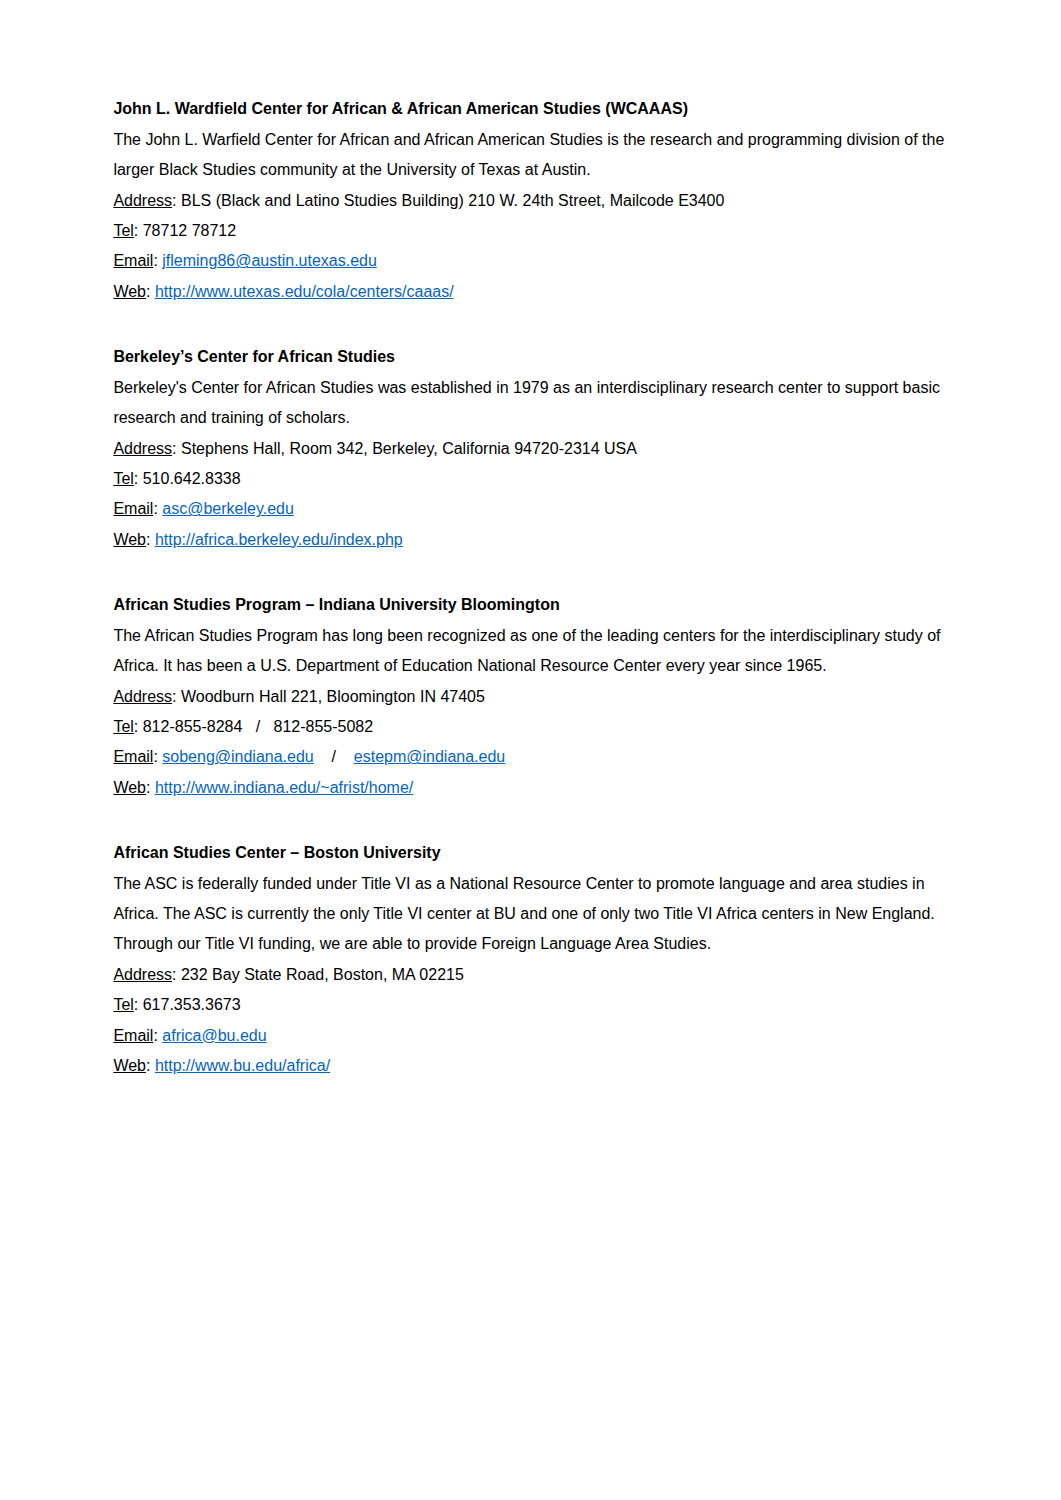John L. Wardfield Center for African & African American Studies (WCAAAS)
The John L. Warfield Center for African and African American Studies is the research and programming division of the larger Black Studies community at the University of Texas at Austin.
Address: BLS (Black and Latino Studies Building) 210 W. 24th Street, Mailcode E3400
Tel: 78712 78712
Email: jfleming86@austin.utexas.edu
Web: http://www.utexas.edu/cola/centers/caaas/
Berkeley’s Center for African Studies
Berkeley's Center for African Studies was established in 1979 as an interdisciplinary research center to support basic research and training of scholars.
Address: Stephens Hall, Room 342, Berkeley, California 94720-2314 USA
Tel: 510.642.8338
Email: asc@berkeley.edu
Web: http://africa.berkeley.edu/index.php
African Studies Program – Indiana University Bloomington
The African Studies Program has long been recognized as one of the leading centers for the interdisciplinary study of Africa. It has been a U.S. Department of Education National Resource Center every year since 1965.
Address: Woodburn Hall 221, Bloomington IN 47405
Tel: 812-855-8284 / 812-855-5082
Email: sobeng@indiana.edu / estepm@indiana.edu
Web: http://www.indiana.edu/~afrist/home/
African Studies Center – Boston University
The ASC is federally funded under Title VI as a National Resource Center to promote language and area studies in Africa. The ASC is currently the only Title VI center at BU and one of only two Title VI Africa centers in New England. Through our Title VI funding, we are able to provide Foreign Language Area Studies.
Address: 232 Bay State Road, Boston, MA 02215
Tel: 617.353.3673
Email: africa@bu.edu
Web: http://www.bu.edu/africa/